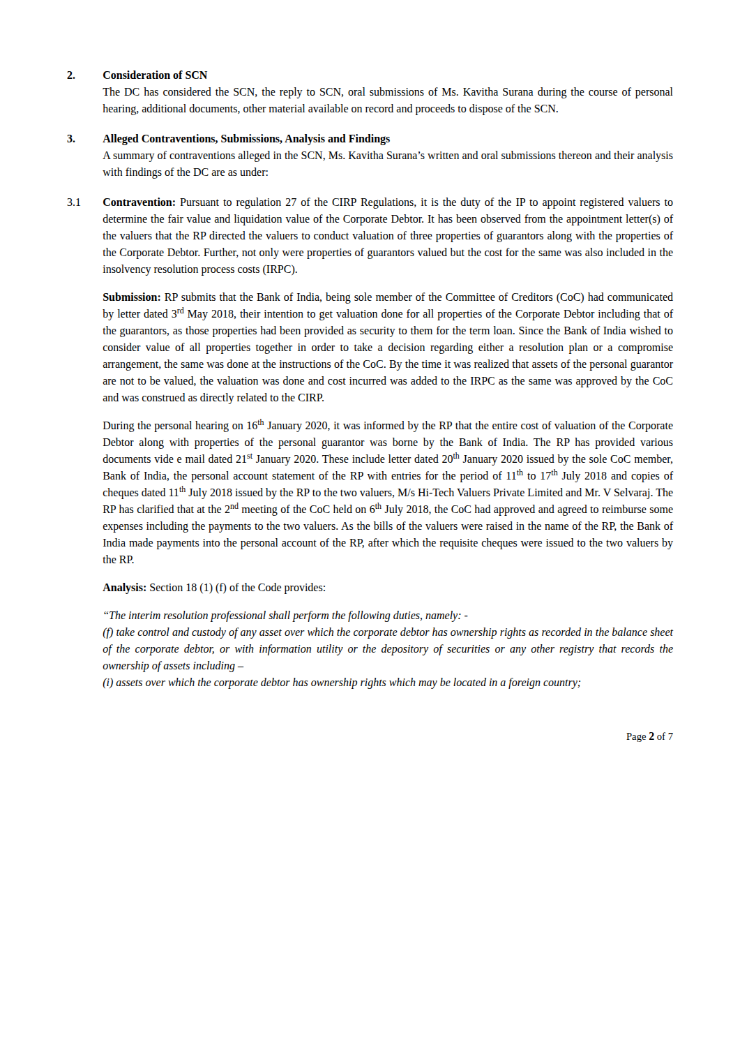2.
Consideration of SCN
The DC has considered the SCN, the reply to SCN, oral submissions of Ms. Kavitha Surana during the course of personal hearing, additional documents, other material available on record and proceeds to dispose of the SCN.
3.
Alleged Contraventions, Submissions, Analysis and Findings
A summary of contraventions alleged in the SCN, Ms. Kavitha Surana’s written and oral submissions thereon and their analysis with findings of the DC are as under:
3.1
Contravention: Pursuant to regulation 27 of the CIRP Regulations, it is the duty of the IP to appoint registered valuers to determine the fair value and liquidation value of the Corporate Debtor. It has been observed from the appointment letter(s) of the valuers that the RP directed the valuers to conduct valuation of three properties of guarantors along with the properties of the Corporate Debtor. Further, not only were properties of guarantors valued but the cost for the same was also included in the insolvency resolution process costs (IRPC).
Submission: RP submits that the Bank of India, being sole member of the Committee of Creditors (CoC) had communicated by letter dated 3rd May 2018, their intention to get valuation done for all properties of the Corporate Debtor including that of the guarantors, as those properties had been provided as security to them for the term loan. Since the Bank of India wished to consider value of all properties together in order to take a decision regarding either a resolution plan or a compromise arrangement, the same was done at the instructions of the CoC. By the time it was realized that assets of the personal guarantor are not to be valued, the valuation was done and cost incurred was added to the IRPC as the same was approved by the CoC and was construed as directly related to the CIRP.
During the personal hearing on 16th January 2020, it was informed by the RP that the entire cost of valuation of the Corporate Debtor along with properties of the personal guarantor was borne by the Bank of India. The RP has provided various documents vide e mail dated 21st January 2020. These include letter dated 20th January 2020 issued by the sole CoC member, Bank of India, the personal account statement of the RP with entries for the period of 11th to 17th July 2018 and copies of cheques dated 11th July 2018 issued by the RP to the two valuers, M/s Hi-Tech Valuers Private Limited and Mr. V Selvaraj. The RP has clarified that at the 2nd meeting of the CoC held on 6th July 2018, the CoC had approved and agreed to reimburse some expenses including the payments to the two valuers. As the bills of the valuers were raised in the name of the RP, the Bank of India made payments into the personal account of the RP, after which the requisite cheques were issued to the two valuers by the RP.
Analysis: Section 18 (1) (f) of the Code provides:
“The interim resolution professional shall perform the following duties, namely: -
(f) take control and custody of any asset over which the corporate debtor has ownership rights as recorded in the balance sheet of the corporate debtor, or with information utility or the depository of securities or any other registry that records the ownership of assets including –
(i) assets over which the corporate debtor has ownership rights which may be located in a foreign country;
Page 2 of 7